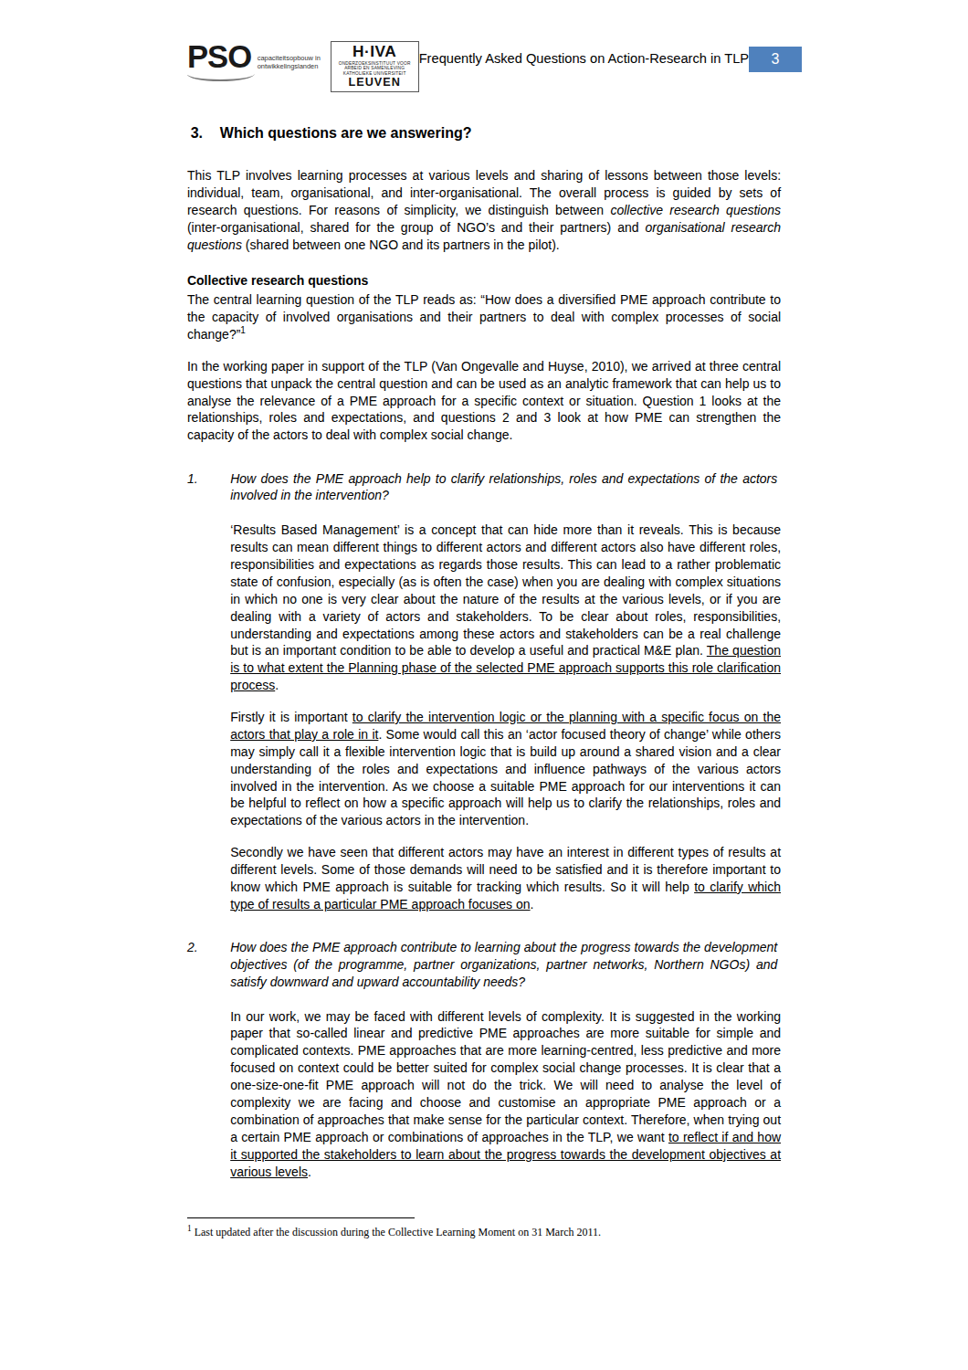PSO
capaciteitsopbouw in ontwikkelingslanden
H·IVA
ONDERZOEKSINSTITUUT VOOR ARBEID EN SAMENLEVING
KATHOLIEKE UNIVERSITEIT
LEUVEN
Frequently Asked Questions on Action-Research in TLP
3
3. Which questions are we answering?
This TLP involves learning processes at various levels and sharing of lessons between those levels: individual, team, organisational, and inter-organisational. The overall process is guided by sets of research questions. For reasons of simplicity, we distinguish between collective research questions (inter-organisational, shared for the group of NGO’s and their partners) and organisational research questions (shared between one NGO and its partners in the pilot).
Collective research questions
The central learning question of the TLP reads as: “How does a diversified PME approach contribute to the capacity of involved organisations and their partners to deal with complex processes of social change?”1
In the working paper in support of the TLP (Van Ongevalle and Huyse, 2010), we arrived at three central questions that unpack the central question and can be used as an analytic framework that can help us to analyse the relevance of a PME approach for a specific context or situation. Question 1 looks at the relationships, roles and expectations, and questions 2 and 3 look at how PME can strengthen the capacity of the actors to deal with complex social change.
1.
How does the PME approach help to clarify relationships, roles and expectations of the actors involved in the intervention?
‘Results Based Management’ is a concept that can hide more than it reveals. This is because results can mean different things to different actors and different actors also have different roles, responsibilities and expectations as regards those results. This can lead to a rather problematic state of confusion, especially (as is often the case) when you are dealing with complex situations in which no one is very clear about the nature of the results at the various levels, or if you are dealing with a variety of actors and stakeholders. To be clear about roles, responsibilities, understanding and expectations among these actors and stakeholders can be a real challenge but is an important condition to be able to develop a useful and practical M&E plan. The question is to what extent the Planning phase of the selected PME approach supports this role clarification process.
Firstly it is important to clarify the intervention logic or the planning with a specific focus on the actors that play a role in it. Some would call this an ‘actor focused theory of change’ while others may simply call it a flexible intervention logic that is build up around a shared vision and a clear understanding of the roles and expectations and influence pathways of the various actors involved in the intervention. As we choose a suitable PME approach for our interventions it can be helpful to reflect on how a specific approach will help us to clarify the relationships, roles and expectations of the various actors in the intervention.
Secondly we have seen that different actors may have an interest in different types of results at different levels. Some of those demands will need to be satisfied and it is therefore important to know which PME approach is suitable for tracking which results. So it will help to clarify which type of results a particular PME approach focuses on.
2.
How does the PME approach contribute to learning about the progress towards the development objectives (of the programme, partner organizations, partner networks, Northern NGOs) and satisfy downward and upward accountability needs?
In our work, we may be faced with different levels of complexity. It is suggested in the working paper that so-called linear and predictive PME approaches are more suitable for simple and complicated contexts. PME approaches that are more learning-centred, less predictive and more focused on context could be better suited for complex social change processes. It is clear that a one-size-one-fit PME approach will not do the trick. We will need to analyse the level of complexity we are facing and choose and customise an appropriate PME approach or a combination of approaches that make sense for the particular context. Therefore, when trying out a certain PME approach or combinations of approaches in the TLP, we want to reflect if and how it supported the stakeholders to learn about the progress towards the development objectives at various levels.
1 Last updated after the discussion during the Collective Learning Moment on 31 March 2011.